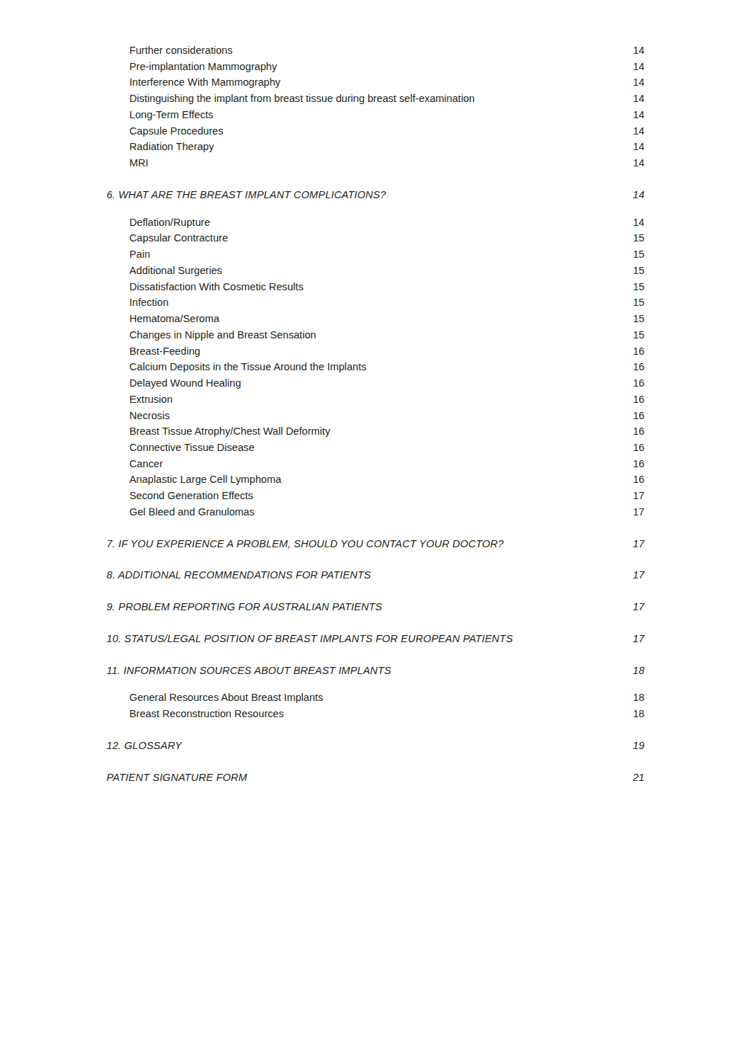Further considerations 14
Pre-implantation Mammography 14
Interference With Mammography 14
Distinguishing the implant from breast tissue during breast self-examination 14
Long-Term Effects 14
Capsule Procedures 14
Radiation Therapy 14
MRI 14
6. WHAT ARE THE BREAST IMPLANT COMPLICATIONS?14
Deflation/Rupture 14
Capsular Contracture 15
Pain 15
Additional Surgeries 15
Dissatisfaction With Cosmetic Results 15
Infection 15
Hematoma/Seroma 15
Changes in Nipple and Breast Sensation 15
Breast-Feeding 16
Calcium Deposits in the Tissue Around the Implants 16
Delayed Wound Healing 16
Extrusion 16
Necrosis 16
Breast Tissue Atrophy/Chest Wall Deformity 16
Connective Tissue Disease 16
Cancer 16
Anaplastic Large Cell Lymphoma 16
Second Generation Effects 17
Gel Bleed and Granulomas 17
7. IF YOU EXPERIENCE A PROBLEM, SHOULD YOU CONTACT YOUR DOCTOR?17
8. ADDITIONAL RECOMMENDATIONS FOR PATIENTS 17
9. PROBLEM REPORTING FOR AUSTRALIAN PATIENTS 17
10. STATUS/LEGAL POSITION OF BREAST IMPLANTS FOR EUROPEAN PATIENTS 17
11. INFORMATION SOURCES ABOUT BREAST IMPLANTS 18
General Resources About Breast Implants 18
Breast Reconstruction Resources 18
12. GLOSSARY 19
PATIENT SIGNATURE FORM 21